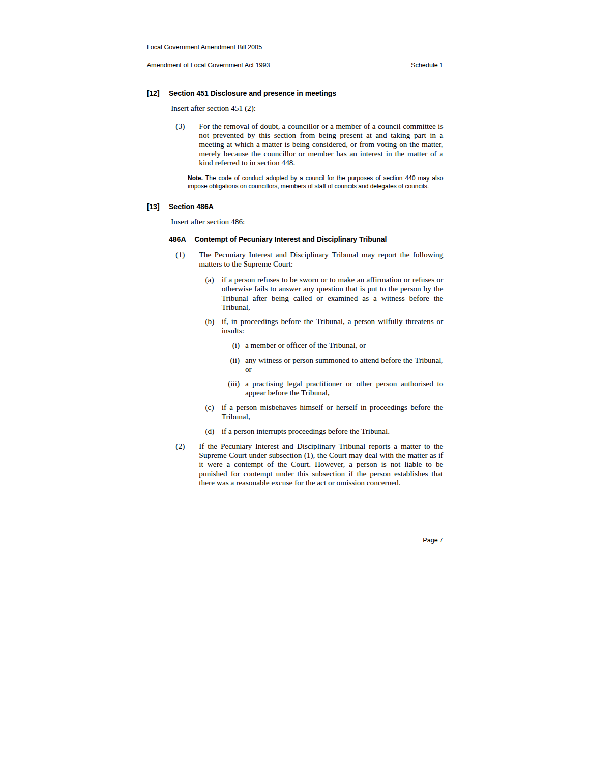Local Government Amendment Bill 2005
Amendment of Local Government Act 1993 Schedule 1
[12] Section 451 Disclosure and presence in meetings
Insert after section 451 (2):
(3) For the removal of doubt, a councillor or a member of a council committee is not prevented by this section from being present at and taking part in a meeting at which a matter is being considered, or from voting on the matter, merely because the councillor or member has an interest in the matter of a kind referred to in section 448.
Note. The code of conduct adopted by a council for the purposes of section 440 may also impose obligations on councillors, members of staff of councils and delegates of councils.
[13] Section 486A
Insert after section 486:
486A Contempt of Pecuniary Interest and Disciplinary Tribunal
(1) The Pecuniary Interest and Disciplinary Tribunal may report the following matters to the Supreme Court:
(a) if a person refuses to be sworn or to make an affirmation or refuses or otherwise fails to answer any question that is put to the person by the Tribunal after being called or examined as a witness before the Tribunal,
(b) if, in proceedings before the Tribunal, a person wilfully threatens or insults:
(i) a member or officer of the Tribunal, or
(ii) any witness or person summoned to attend before the Tribunal, or
(iii) a practising legal practitioner or other person authorised to appear before the Tribunal,
(c) if a person misbehaves himself or herself in proceedings before the Tribunal,
(d) if a person interrupts proceedings before the Tribunal.
(2) If the Pecuniary Interest and Disciplinary Tribunal reports a matter to the Supreme Court under subsection (1), the Court may deal with the matter as if it were a contempt of the Court. However, a person is not liable to be punished for contempt under this subsection if the person establishes that there was a reasonable excuse for the act or omission concerned.
Page 7